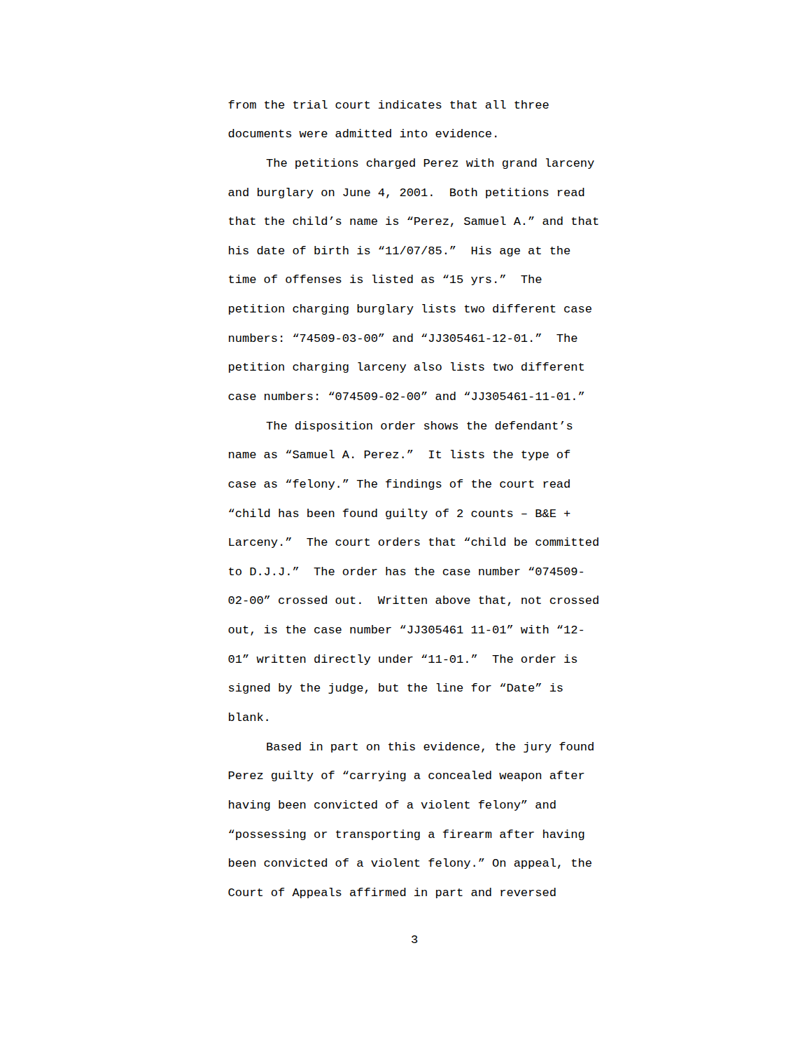from the trial court indicates that all three documents were admitted into evidence.
The petitions charged Perez with grand larceny and burglary on June 4, 2001. Both petitions read that the child’s name is “Perez, Samuel A.” and that his date of birth is “11/07/85.” His age at the time of offenses is listed as “15 yrs.” The petition charging burglary lists two different case numbers: “74509-03-00” and “JJ305461-12-01.” The petition charging larceny also lists two different case numbers: “074509-02-00” and “JJ305461-11-01.”
The disposition order shows the defendant’s name as “Samuel A. Perez.” It lists the type of case as “felony.” The findings of the court read “child has been found guilty of 2 counts – B&E + Larceny.” The court orders that “child be committed to D.J.J.” The order has the case number “074509-02-00” crossed out. Written above that, not crossed out, is the case number “JJ305461 11-01” with “12-01” written directly under “11-01.” The order is signed by the judge, but the line for “Date” is blank.
Based in part on this evidence, the jury found Perez guilty of “carrying a concealed weapon after having been convicted of a violent felony” and “possessing or transporting a firearm after having been convicted of a violent felony.” On appeal, the Court of Appeals affirmed in part and reversed
3